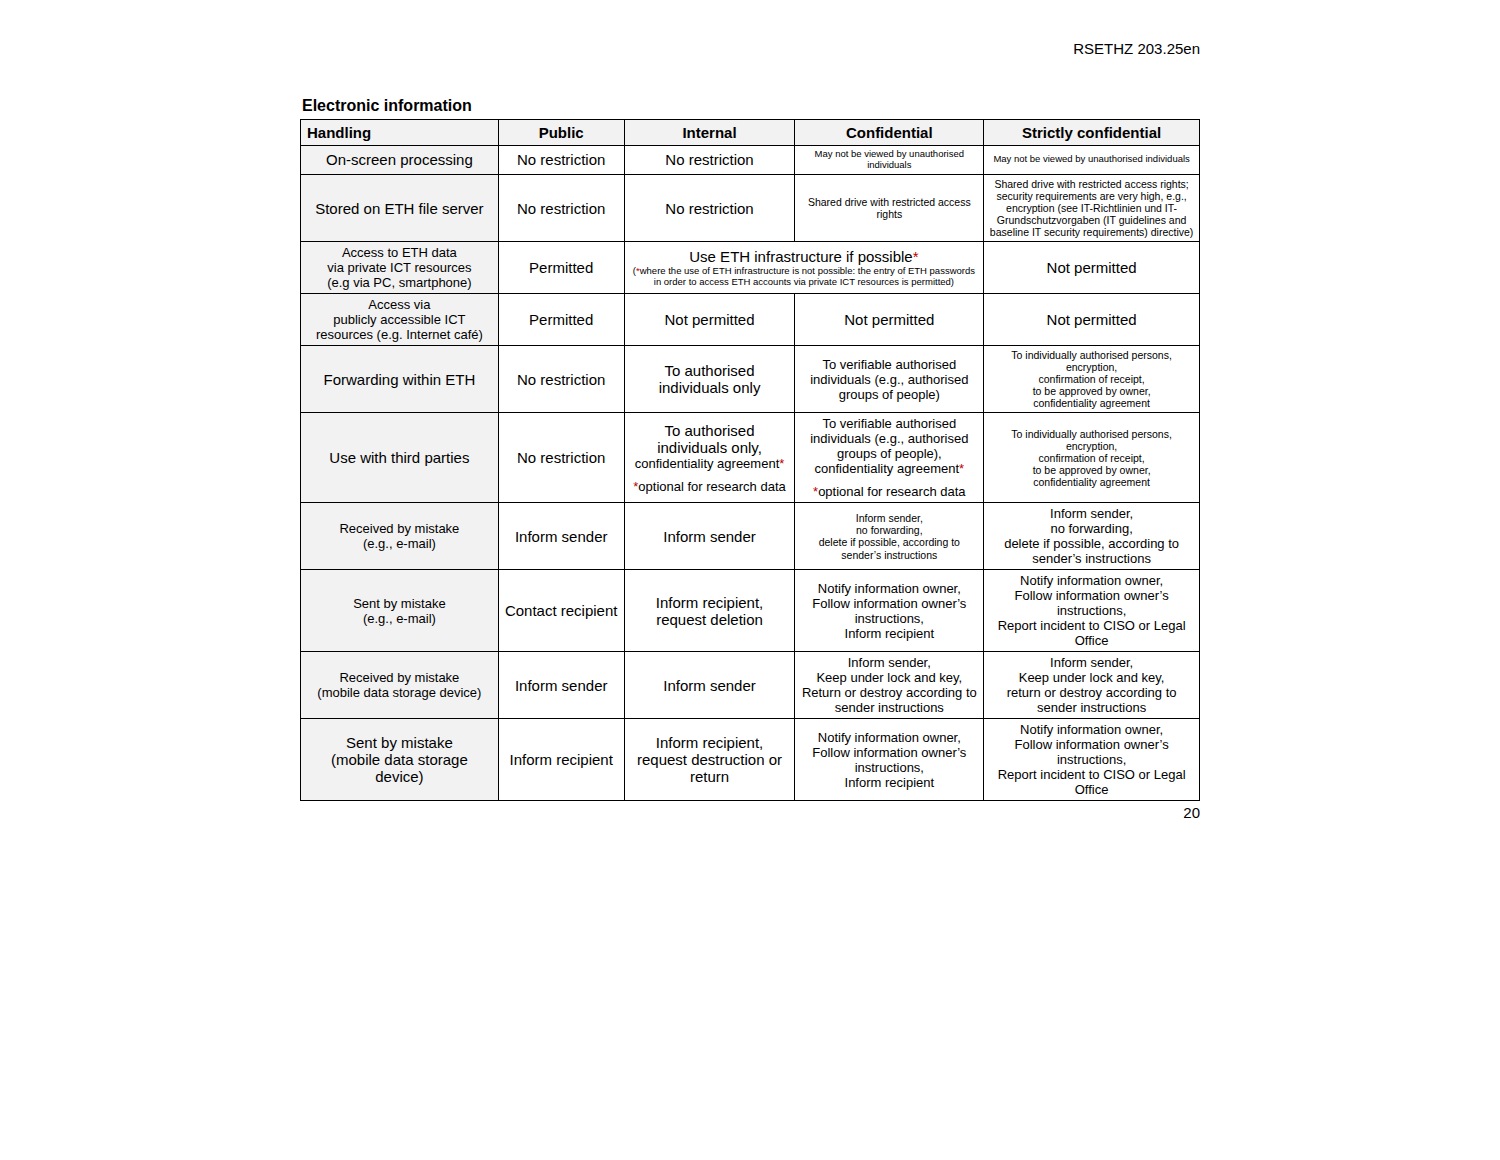RSETHZ 203.25en
Electronic information
| Handling | Public | Internal | Confidential | Strictly confidential |
| --- | --- | --- | --- | --- |
| On-screen processing | No restriction | No restriction | May not be viewed by unauthorised individuals | May not be viewed by unauthorised individuals |
| Stored on ETH file server | No restriction | No restriction | Shared drive with restricted access rights | Shared drive with restricted access rights; security requirements are very high, e.g., encryption (see IT-Richtlinien und IT-Grundschutzvorgaben (IT guidelines and baseline IT security requirements) directive) |
| Access to ETH data via private ICT resources (e.g via PC, smartphone) | Permitted | Use ETH infrastructure if possible * ( * where the use of ETH infrastructure is not possible: the entry of ETH passwords in order to access ETH accounts via private ICT resources is permitted) | Not permitted |
| Access via publicly accessible ICT resources (e.g. Internet café) | Permitted | Not permitted | Not permitted | Not permitted |
| Forwarding within ETH | No restriction | To authorised individuals only | To verifiable authorised individuals (e.g., authorised groups of people) | To individually authorised persons, encryption, confirmation of receipt, to be approved by owner, confidentiality agreement |
| Use with third parties | No restriction | To authorised individuals only, confidentiality agreement * * optional for research data | To verifiable authorised individuals (e.g., authorised groups of people), confidentiality agreement * * optional for research data | To individually authorised persons, encryption, confirmation of receipt, to be approved by owner, confidentiality agreement |
| Received by mistake (e.g., e-mail) | Inform sender | Inform sender | Inform sender, no forwarding, delete if possible, according to sender’s instructions | Inform sender, no forwarding, delete if possible, according to sender’s instructions |
| Sent by mistake (e.g., e-mail) | Contact recipient | Inform recipient, request deletion | Notify information owner, Follow information owner’s instructions, Inform recipient | Notify information owner, Follow information owner’s instructions, Report incident to CISO or Legal Office |
| Received by mistake (mobile data storage device) | Inform sender | Inform sender | Inform sender, Keep under lock and key, Return or destroy according to sender instructions | Inform sender, Keep under lock and key, return or destroy according to sender instructions |
| Sent by mistake (mobile data storage device) | Inform recipient | Inform recipient, request destruction or return | Notify information owner, Follow information owner’s instructions, Inform recipient | Notify information owner, Follow information owner’s instructions, Report incident to CISO or Legal Office |
20